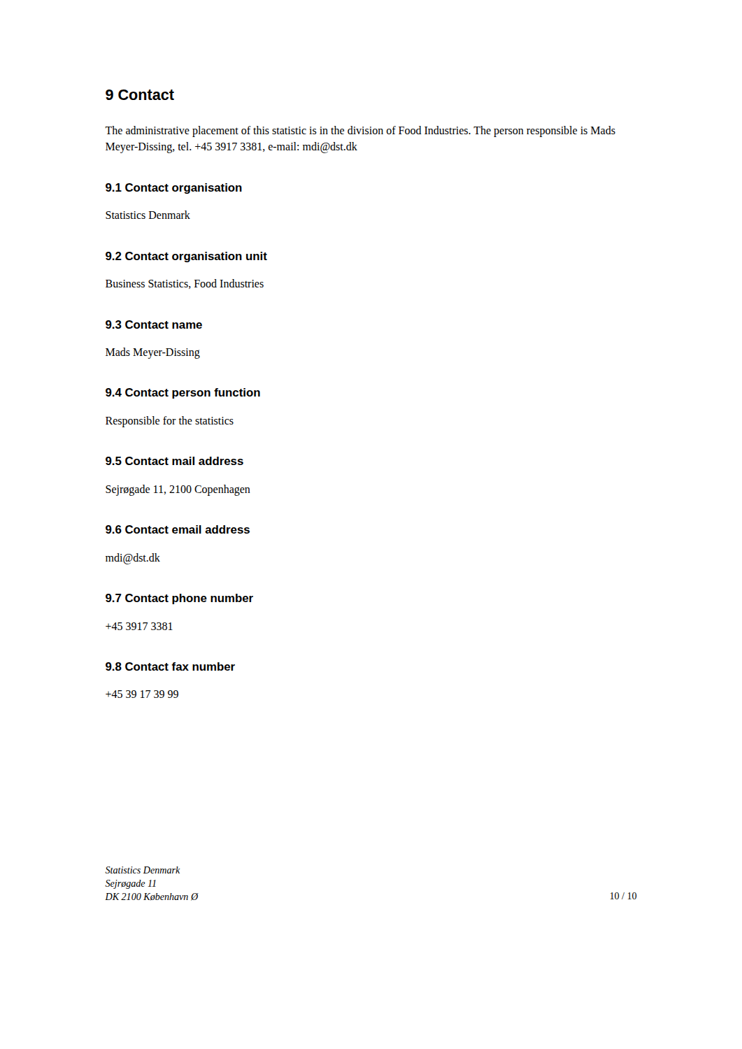9 Contact
The administrative placement of this statistic is in the division of Food Industries. The person responsible is Mads Meyer-Dissing, tel. +45 3917 3381, e-mail: mdi@dst.dk
9.1 Contact organisation
Statistics Denmark
9.2 Contact organisation unit
Business Statistics, Food Industries
9.3 Contact name
Mads Meyer-Dissing
9.4 Contact person function
Responsible for the statistics
9.5 Contact mail address
Sejrøgade 11, 2100 Copenhagen
9.6 Contact email address
mdi@dst.dk
9.7 Contact phone number
+45 3917 3381
9.8 Contact fax number
+45 39 17 39 99
Statistics Denmark
Sejrøgade 11
DK 2100 København Ø
10 / 10